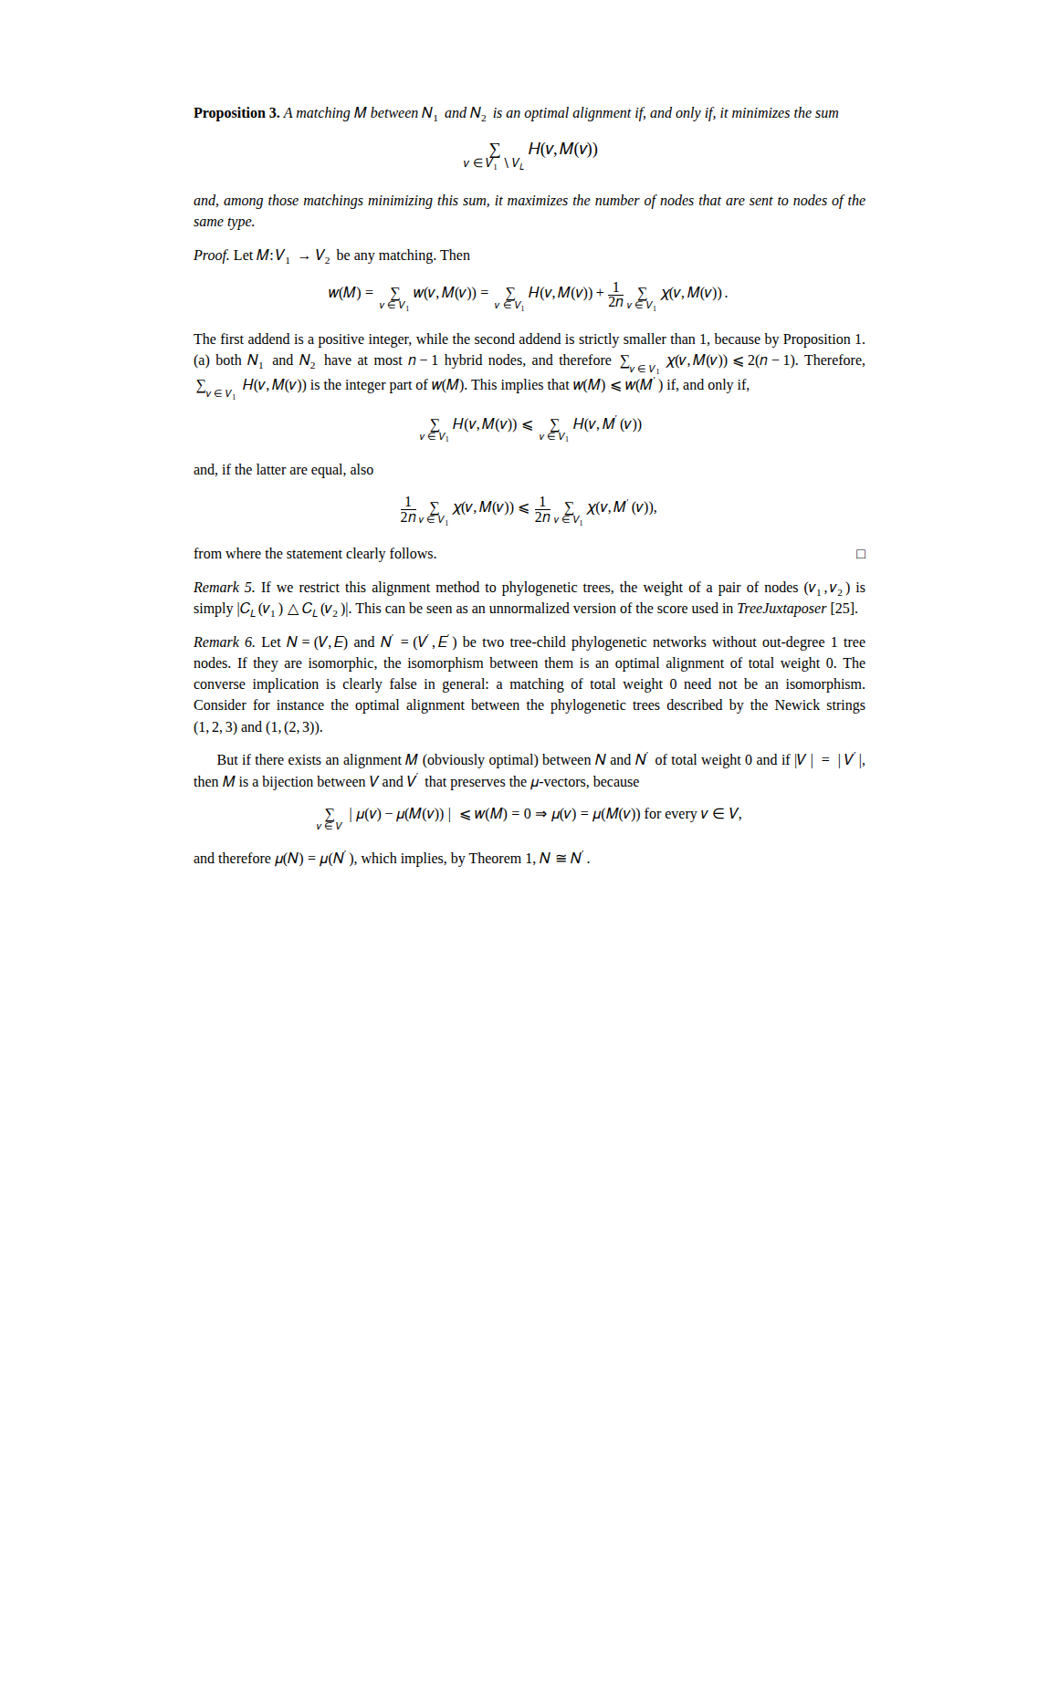Proposition 3. A matching M between N1 and N2 is an optimal alignment if, and only if, it minimizes the sum
∑ v∈V1∖VL H(v,M(v))
and, among those matchings minimizing this sum, it maximizes the number of nodes that are sent to nodes of the same type.
Proof. Let M:V1→V2 be any matching. Then
w(M) = ∑v∈V1 w(v,M(v)) = ∑v∈V1 H(v,M(v)) + 12n ∑v∈V1 χ(v,M(v)) .
The first addend is a positive integer, while the second addend is strictly smaller than 1, because by Proposition 1.(a) both N1 and N2 have at most n−1 hybrid nodes, and therefore ∑v∈V1χ(v,M(v))⩽2(n−1). Therefore, ∑v∈V1H(v,M(v)) is the integer part of w(M). This implies that w(M)⩽w(M′) if, and only if,
∑v∈V1 H(v,M(v)) ⩽ ∑v∈V1 H(v,M′(v))
and, if the latter are equal, also
12n ∑v∈V1 χ(v,M(v)) ⩽ 12n ∑v∈V1 χ(v,M′(v)) ,
from where the statement clearly follows. □
Remark 5. If we restrict this alignment method to phylogenetic trees, the weight of a pair of nodes (v1,v2) is simply |CL(v1)△CL(v2)|. This can be seen as an unnormalized version of the score used in TreeJuxtaposer [25].
Remark 6. Let N=(V,E) and N′=(V′,E′) be two tree-child phylogenetic networks without out-degree 1 tree nodes. If they are isomorphic, the isomorphism between them is an optimal alignment of total weight 0. The converse implication is clearly false in general: a matching of total weight 0 need not be an isomorphism. Consider for instance the optimal alignment between the phylogenetic trees described by the Newick strings (1,2,3) and (1,(2,3)).
But if there exists an alignment M (obviously optimal) between N and N′ of total weight 0 and if |V|=|V′|, then M is a bijection between V and V′ that preserves the μ-vectors, because
∑v∈V |μ(v)−μ(M(v))| ⩽ w(M) =0 ⇒ μ(v)=μ(M(v)) for every v∈V,
and therefore μ(N)=μ(N′), which implies, by Theorem 1, N≅N′.
31